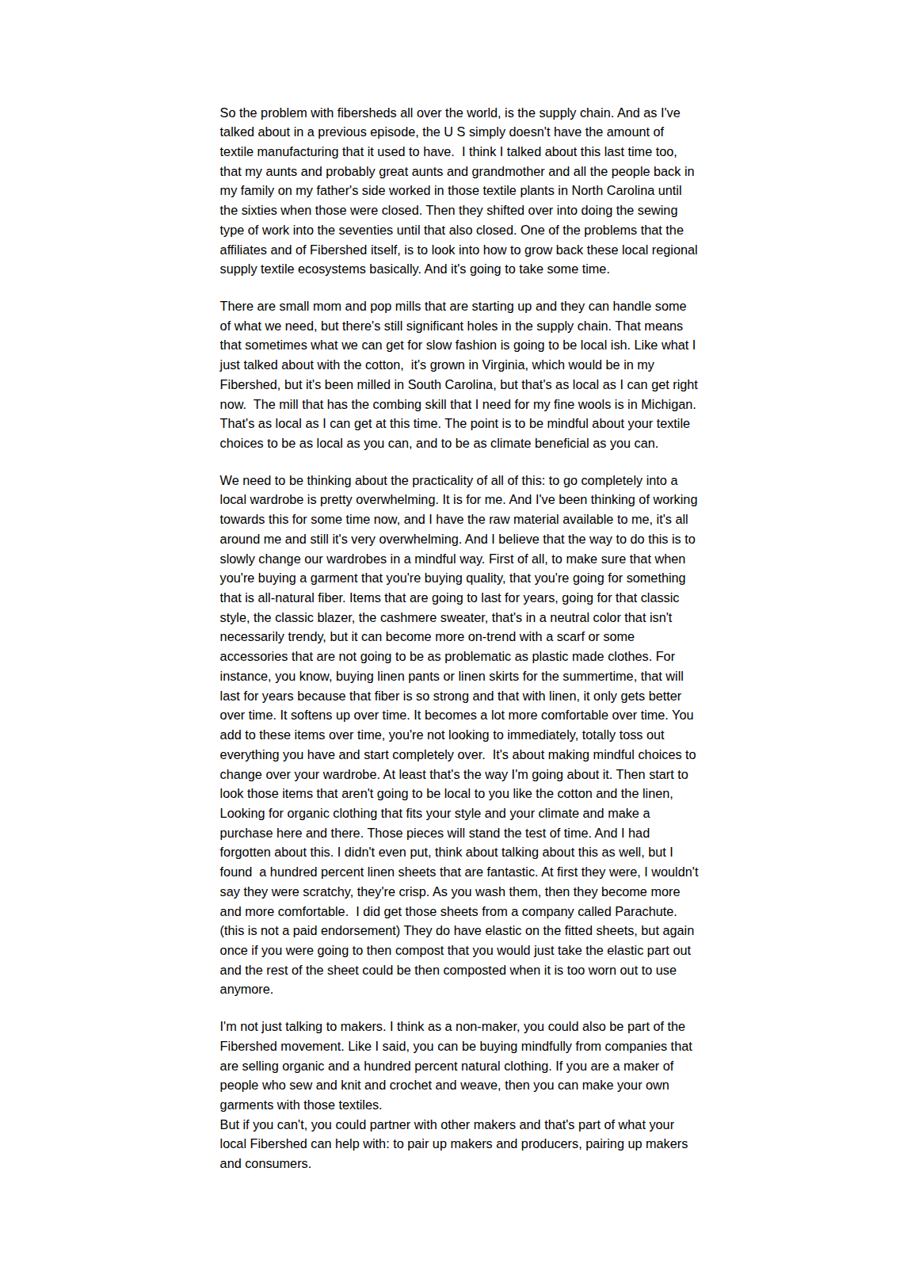So the problem with fibersheds all over the world, is the supply chain. And as I've talked about in a previous episode, the U S simply doesn't have the amount of textile manufacturing that it used to have. I think I talked about this last time too, that my aunts and probably great aunts and grandmother and all the people back in my family on my father's side worked in those textile plants in North Carolina until the sixties when those were closed. Then they shifted over into doing the sewing type of work into the seventies until that also closed. One of the problems that the affiliates and of Fibershed itself, is to look into how to grow back these local regional supply textile ecosystems basically. And it's going to take some time.
There are small mom and pop mills that are starting up and they can handle some of what we need, but there's still significant holes in the supply chain. That means that sometimes what we can get for slow fashion is going to be local ish. Like what I just talked about with the cotton, it's grown in Virginia, which would be in my Fibershed, but it's been milled in South Carolina, but that's as local as I can get right now. The mill that has the combing skill that I need for my fine wools is in Michigan. That's as local as I can get at this time. The point is to be mindful about your textile choices to be as local as you can, and to be as climate beneficial as you can.
We need to be thinking about the practicality of all of this: to go completely into a local wardrobe is pretty overwhelming. It is for me. And I've been thinking of working towards this for some time now, and I have the raw material available to me, it's all around me and still it's very overwhelming. And I believe that the way to do this is to slowly change our wardrobes in a mindful way. First of all, to make sure that when you're buying a garment that you're buying quality, that you're going for something that is all-natural fiber. Items that are going to last for years, going for that classic style, the classic blazer, the cashmere sweater, that's in a neutral color that isn't necessarily trendy, but it can become more on-trend with a scarf or some accessories that are not going to be as problematic as plastic made clothes. For instance, you know, buying linen pants or linen skirts for the summertime, that will last for years because that fiber is so strong and that with linen, it only gets better over time. It softens up over time. It becomes a lot more comfortable over time. You add to these items over time, you're not looking to immediately, totally toss out everything you have and start completely over. It's about making mindful choices to change over your wardrobe. At least that's the way I'm going about it. Then start to look those items that aren't going to be local to you like the cotton and the linen, Looking for organic clothing that fits your style and your climate and make a purchase here and there. Those pieces will stand the test of time. And I had forgotten about this. I didn't even put, think about talking about this as well, but I found a hundred percent linen sheets that are fantastic. At first they were, I wouldn't say they were scratchy, they're crisp. As you wash them, then they become more and more comfortable. I did get those sheets from a company called Parachute. (this is not a paid endorsement) They do have elastic on the fitted sheets, but again once if you were going to then compost that you would just take the elastic part out and the rest of the sheet could be then composted when it is too worn out to use anymore.
I'm not just talking to makers. I think as a non-maker, you could also be part of the Fibershed movement. Like I said, you can be buying mindfully from companies that are selling organic and a hundred percent natural clothing. If you are a maker of people who sew and knit and crochet and weave, then you can make your own garments with those textiles.
But if you can't, you could partner with other makers and that's part of what your local Fibershed can help with: to pair up makers and producers, pairing up makers and consumers.